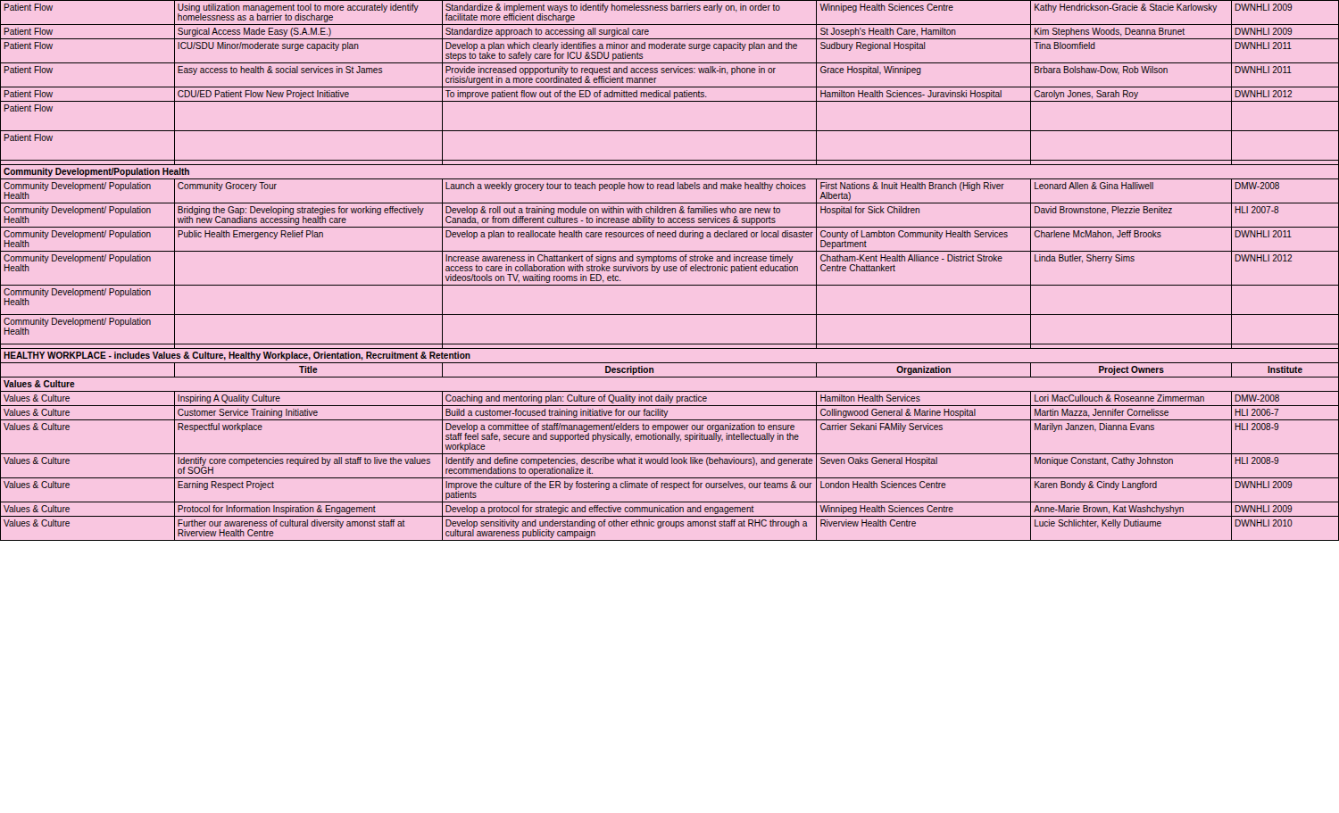| Patient Flow | Using utilization management tool to more accurately identify homelessness as a barrier to discharge | Standardize & implement ways to identify homelessness barriers early on, in order to facilitate more efficient discharge | Winnipeg Health Sciences Centre | Kathy Hendrickson-Gracie & Stacie Karlowsky | DWNHLI 2009 |
| Patient Flow | Surgical Access Made Easy (S.A.M.E.) | Standardize approach to accessing all surgical care | St Joseph's Health Care, Hamilton | Kim Stephens Woods, Deanna Brunet | DWNHLI 2009 |
| Patient Flow | ICU/SDU Minor/moderate surge capacity plan | Develop a plan which clearly identifies a minor and moderate surge capacity plan and the steps to take to safely care for ICU &SDU patients | Sudbury Regional Hospital | Tina Bloomfield | DWNHLI 2011 |
| Patient Flow | Easy access to health & social services in St James | Provide increased oppportunity to request and access services: walk-in, phone in or crisis/urgent in a more coordinated & efficient manner | Grace Hospital, Winnipeg | Brbara Bolshaw-Dow, Rob Wilson | DWNHLI 2011 |
| Patient Flow | CDU/ED Patient Flow New Project Initiative | To improve patient flow out of the ED of admitted medical patients. | Hamilton Health Sciences- Juravinski Hospital | Carolyn Jones, Sarah Roy | DWNHLI 2012 |
| Patient Flow | | | | | |
| Patient Flow | | | | | |
| Community Development/Population Health |
| Community Development/ Population Health | Community Grocery Tour | Launch a weekly grocery tour to teach people how to read labels and make healthy choices | First Nations & Inuit Health Branch (High River Alberta) | Leonard Allen & Gina Halliwell | DMW-2008 |
| Community Development/ Population Health | Bridging the Gap: Developing strategies for working effectively with new Canadians accessing health care | Develop & roll out a training module on within with children & families who are new to Canada, or from different cultures - to increase ability to access services & supports | Hospital for Sick Children | David Brownstone, Plezzie Benitez | HLI 2007-8 |
| Community Development/ Population Health | Public Health Emergency Relief Plan | Develop a plan to reallocate health care resources of need during a declared or local disaster | County of Lambton Community Health Services Department | Charlene McMahon, Jeff Brooks | DWNHLI 2011 |
| Community Development/ Population Health | | Increase awareness in Chattankert of signs and symptoms of stroke and increase timely access to care in collaboration with stroke survivors by use of electronic patient education videos/tools on TV, waiting rooms in ED, etc. | Chatham-Kent Health Alliance - District Stroke Centre Chattankert | Linda Butler, Sherry Sims | DWNHLI 2012 |
| Community Development/ Population Health | | | | | |
| Community Development/ Population Health | | | | | |
| HEALTHY WORKPLACE - includes Values & Culture, Healthy Workplace, Orientation, Recruitment & Retention |
| | Title | Description | Organization | Project Owners | Institute |
| Values & Culture |
| Values & Culture | Inspiring A Quality Culture | Coaching and mentoring plan: Culture of Quality inot daily practice | Hamilton Health Services | Lori MacCullouch & Roseanne Zimmerman | DMW-2008 |
| Values & Culture | Customer Service Training Initiative | Build a customer-focused training initiative for our facility | Collingwood General & Marine Hospital | Martin Mazza, Jennifer Cornelisse | HLI 2006-7 |
| Values & Culture | Respectful workplace | Develop a committee of staff/management/elders to empower our organization to ensure staff feel safe, secure and supported physically, emotionally, spiritually, intellectually in the workplace | Carrier Sekani FAMily Services | Marilyn Janzen, Dianna Evans | HLI 2008-9 |
| Values & Culture | Identify core competencies required by all staff to live the values of SOGH | Identify and define competencies, describe what it would look like (behaviours), and generate recommendations to operationalize it. | Seven Oaks General Hospital | Monique Constant, Cathy Johnston | HLI 2008-9 |
| Values & Culture | Earning Respect Project | Improve the culture of the ER by fostering a climate of respect for ourselves, our teams & our patients | London Health Sciences Centre | Karen Bondy & Cindy Langford | DWNHLI 2009 |
| Values & Culture | Protocol for Information Inspiration & Engagement | Develop a protocol for strategic and effective communication and engagement | Winnipeg Health Sciences Centre | Anne-Marie Brown, Kat Washchyshyn | DWNHLI 2009 |
| Values & Culture | Further our awareness of cultural diversity amonst staff at Riverview Health Centre | Develop sensitivity and understanding of other ethnic groups amonst staff at RHC through a cultural awareness publicity campaign | Riverview Health Centre | Lucie Schlichter, Kelly Dutiaume | DWNHLI 2010 |